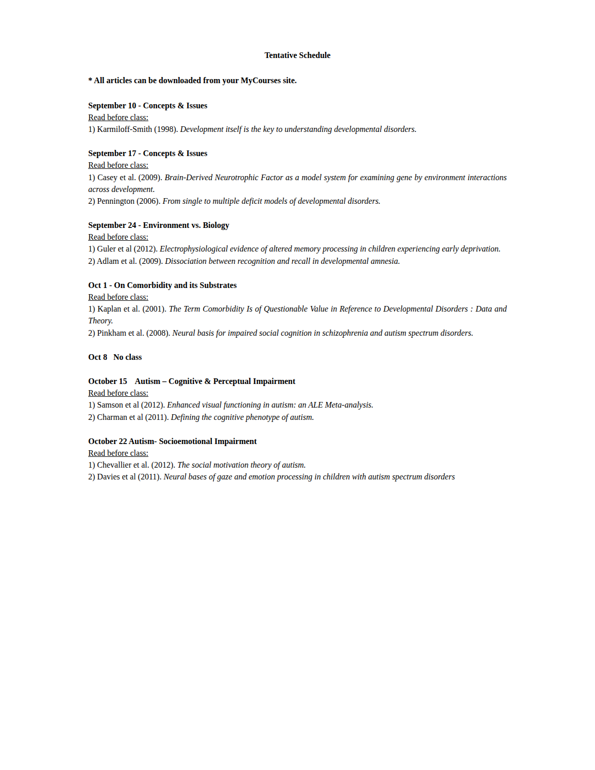Tentative Schedule
* All articles can be downloaded from your MyCourses site.
September 10 - Concepts & Issues
Read before class:
1) Karmiloff-Smith (1998). Development itself is the key to understanding developmental disorders.
September 17 - Concepts & Issues
Read before class:
1) Casey et al. (2009). Brain-Derived Neurotrophic Factor as a model system for examining gene by environment interactions across development.
2) Pennington (2006). From single to multiple deficit models of developmental disorders.
September 24 - Environment vs. Biology
Read before class:
1) Guler et al (2012). Electrophysiological evidence of altered memory processing in children experiencing early deprivation.
2) Adlam et al. (2009). Dissociation between recognition and recall in developmental amnesia.
Oct 1 - On Comorbidity and its Substrates
Read before class:
1) Kaplan et al. (2001). The Term Comorbidity Is of Questionable Value in Reference to Developmental Disorders : Data and Theory.
2) Pinkham et al. (2008). Neural basis for impaired social cognition in schizophrenia and autism spectrum disorders.
Oct 8 No class
October 15 Autism – Cognitive & Perceptual Impairment
Read before class:
1) Samson et al (2012). Enhanced visual functioning in autism: an ALE Meta-analysis.
2) Charman et al (2011). Defining the cognitive phenotype of autism.
October 22 Autism- Socioemotional Impairment
Read before class:
1) Chevallier et al. (2012). The social motivation theory of autism.
2) Davies et al (2011). Neural bases of gaze and emotion processing in children with autism spectrum disorders